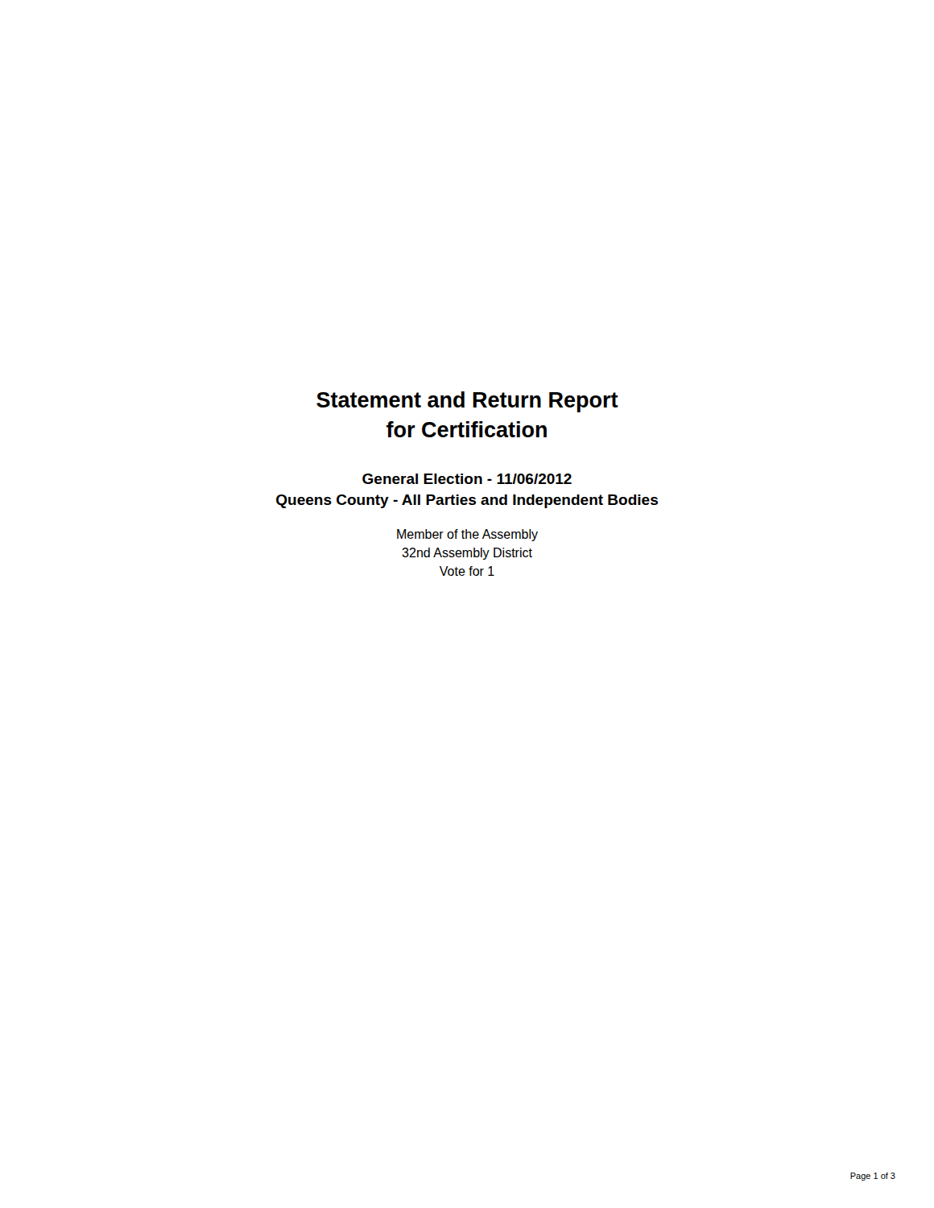Statement and Return Report
for Certification
General Election - 11/06/2012
Queens County - All Parties and Independent Bodies
Member of the Assembly
32nd Assembly District
Vote for 1
Page 1 of 3